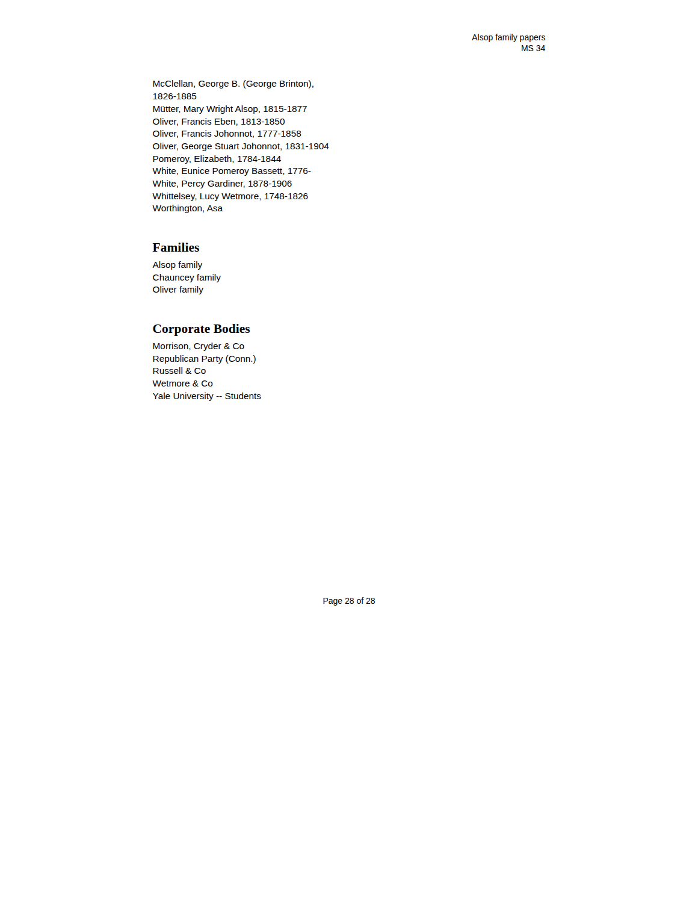Alsop family papers
MS 34
McClellan, George B. (George Brinton),
1826-1885
Mütter, Mary Wright Alsop, 1815-1877
Oliver, Francis Eben, 1813-1850
Oliver, Francis Johonnot, 1777-1858
Oliver, George Stuart Johonnot, 1831-1904
Pomeroy, Elizabeth, 1784-1844
White, Eunice Pomeroy Bassett, 1776-
White, Percy Gardiner, 1878-1906
Whittelsey, Lucy Wetmore, 1748-1826
Worthington, Asa
Families
Alsop family
Chauncey family
Oliver family
Corporate Bodies
Morrison, Cryder & Co
Republican Party (Conn.)
Russell & Co
Wetmore & Co
Yale University -- Students
Page 28 of 28